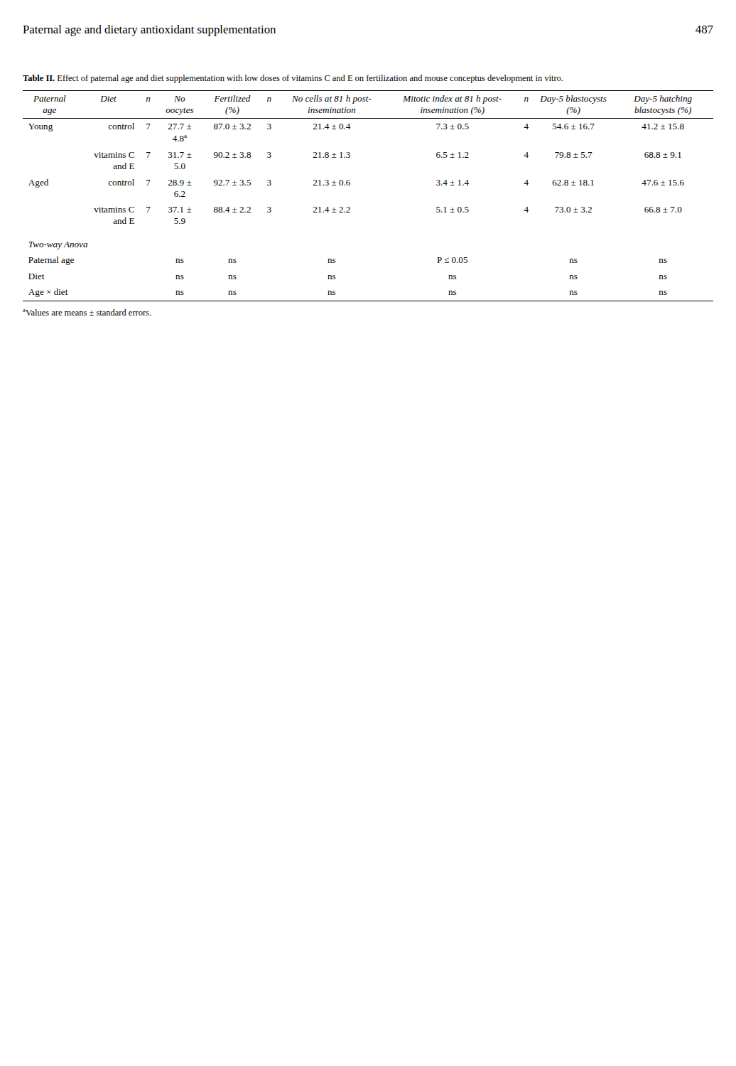Paternal age and dietary antioxidant supplementation 487
Table II. Effect of paternal age and diet supplementation with low doses of vitamins C and E on fertilization and mouse conceptus development in vitro.
| Paternal age | Diet | n | No oocytes | Fertilized (%) | n | No cells at 81 h post-insemination | Mitotic index at 81 h post-insemination (%) | n | Day-5 blastocysts (%) | Day-5 hatching blastocysts (%) |
| --- | --- | --- | --- | --- | --- | --- | --- | --- | --- | --- |
| Young | control | 7 | 27.7 ± 4.8 a | 87.0 ± 3.2 | 3 | 21.4 ± 0.4 | 7.3 ± 0.5 | 4 | 54.6 ± 16.7 | 41.2 ± 15.8 |
| | vitamins C and E | 7 | 31.7 ± 5.0 | 90.2 ± 3.8 | 3 | 21.8 ± 1.3 | 6.5 ± 1.2 | 4 | 79.8 ± 5.7 | 68.8 ± 9.1 |
| Aged | control | 7 | 28.9 ± 6.2 | 92.7 ± 3.5 | 3 | 21.3 ± 0.6 | 3.4 ± 1.4 | 4 | 62.8 ± 18.1 | 47.6 ± 15.6 |
| | vitamins C and E | 7 | 37.1 ± 5.9 | 88.4 ± 2.2 | 3 | 21.4 ± 2.2 | 5.1 ± 0.5 | 4 | 73.0 ± 3.2 | 66.8 ± 7.0 |
| Two-way Anova |
| Paternal age | | ns | ns | | ns | P ≤ 0.05 | | ns | ns |
| Diet | | ns | ns | | ns | ns | | ns | ns |
| Age × diet | | ns | ns | | ns | ns | | ns | ns |
aValues are means ± standard errors.